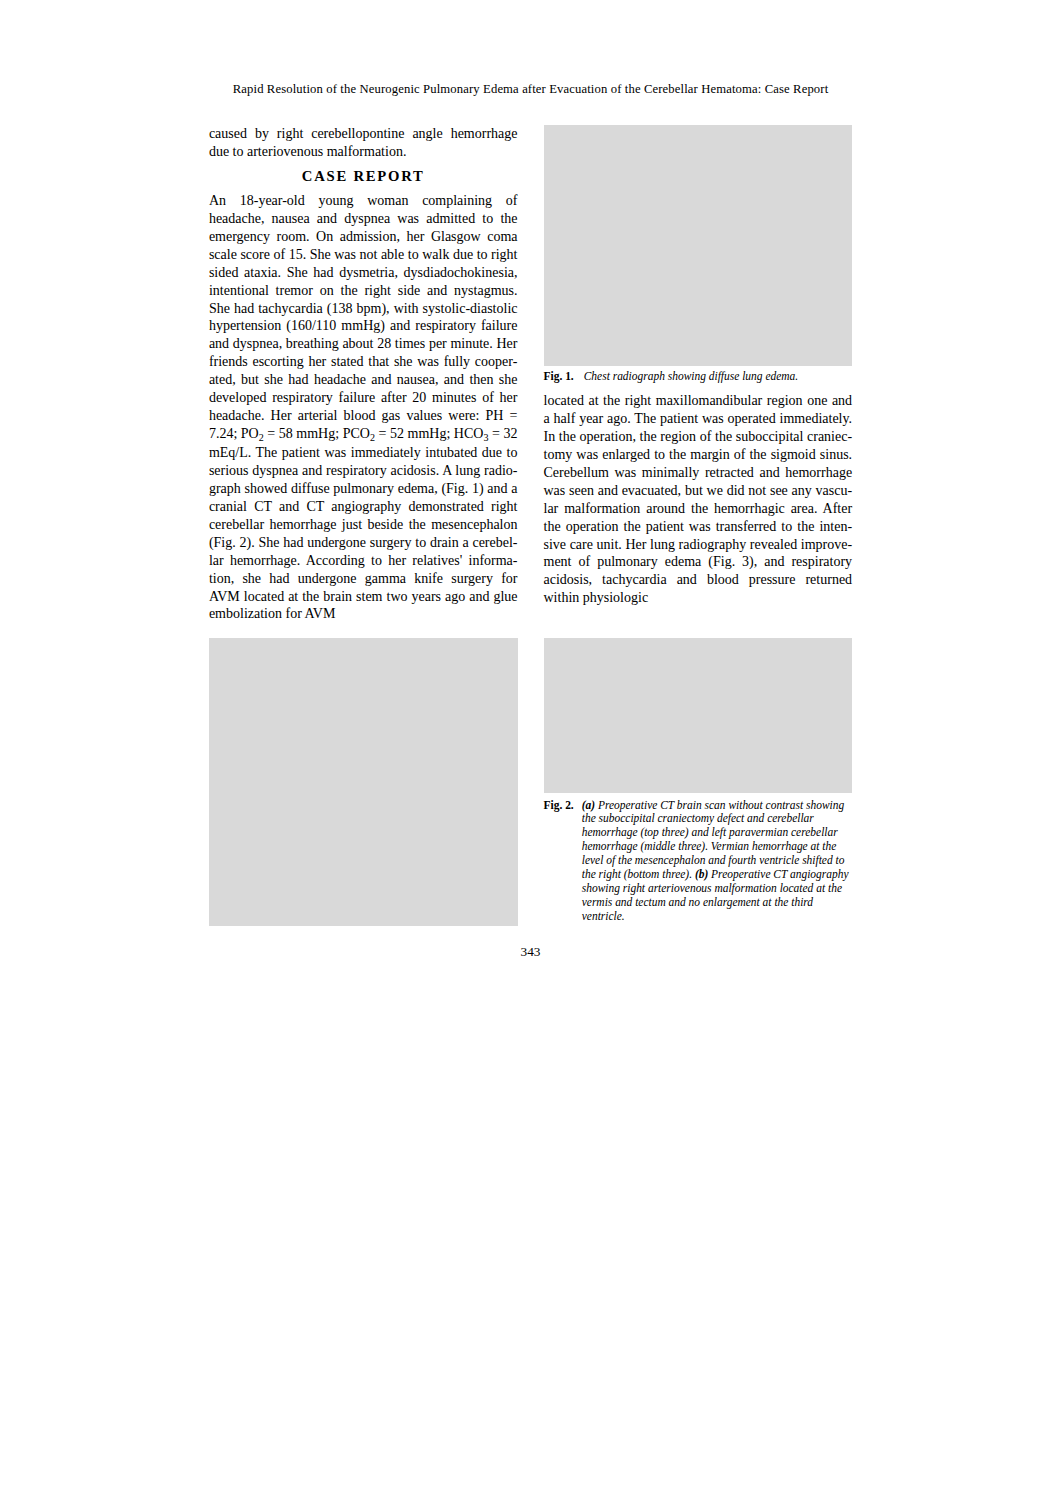Rapid Resolution of the Neurogenic Pulmonary Edema after Evacuation of the Cerebellar Hematoma: Case Report
caused by right cerebellopontine angle hemorrhage due to arteriovenous malformation.
Case Report
An 18-year-old young woman complaining of headache, nausea and dyspnea was admitted to the emergency room. On admission, her Glasgow coma scale score of 15. She was not able to walk due to right sided ataxia. She had dysmetria, dysdiadochokinesia, intentional tremor on the right side and nystagmus. She had tachycardia (138 bpm), with systolic-diastolic hypertension (160/110 mmHg) and respiratory failure and dyspnea, breathing about 28 times per minute. Her friends escorting her stated that she was fully cooperated, but she had headache and nausea, and then she developed respiratory failure after 20 minutes of her headache. Her arterial blood gas values were: PH = 7.24; PO2 = 58 mmHg; PCO2 = 52 mmHg; HCO3 = 32 mEq/L. The patient was immediately intubated due to serious dyspnea and respiratory acidosis. A lung radiograph showed diffuse pulmonary edema, (Fig. 1) and a cranial CT and CT angiography demonstrated right cerebellar hemorrhage just beside the mesencephalon (Fig. 2). She had undergone surgery to drain a cerebellar hemorrhage. According to her relatives' information, she had undergone gamma knife surgery for AVM located at the brain stem two years ago and glue embolization for AVM
Fig. 1. Chest radiograph showing diffuse lung edema.
located at the right maxillomandibular region one and a half year ago. The patient was operated immediately. In the operation, the region of the suboccipital craniectomy was enlarged to the margin of the sigmoid sinus. Cerebellum was minimally retracted and hemorrhage was seen and evacuated, but we did not see any vascular malformation around the hemorrhagic area. After the operation the patient was transferred to the intensive care unit. Her lung radiography revealed improvement of pulmonary edema (Fig. 3), and respiratory acidosis, tachycardia and blood pressure returned within physiologic
Fig. 2. (a) Preoperative CT brain scan without contrast showing the suboccipital craniectomy defect and cerebellar hemorrhage (top three) and left paravermian cerebellar hemorrhage (middle three). Vermian hemorrhage at the level of the mesencephalon and fourth ventricle shifted to the right (bottom three). (b) Preoperative CT angiography showing right arteriovenous malformation located at the vermis and tectum and no enlargement at the third ventricle.
343